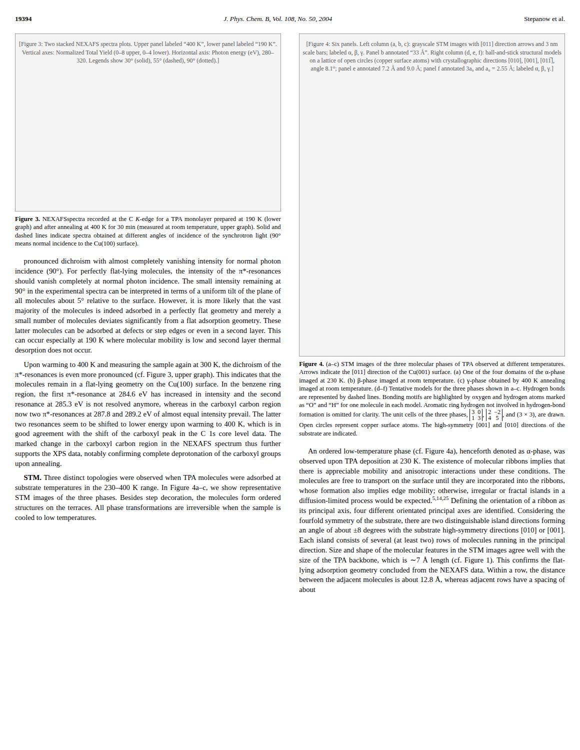19394 J. Phys. Chem. B, Vol. 108, No. 50, 2004 Stepanow et al.
[Figure 3: Two stacked NEXAFS spectra plots. Upper panel labeled “400 K”, lower panel labeled “190 K”. Vertical axes: Normalized Total Yield (0–8 upper, 0–4 lower). Horizontal axis: Photon energy (eV), 280–320. Legends show 30° (solid), 55° (dashed), 90° (dotted).]
Figure 3. NEXAFSspectra recorded at the C K-edge for a TPA monolayer prepared at 190 K (lower graph) and after annealing at 400 K for 30 min (measured at room temperature, upper graph). Solid and dashed lines indicate spectra obtained at different angles of incidence of the synchrotron light (90° means normal incidence to the Cu(100) surface).
pronounced dichroism with almost completely vanishing intensity for normal photon incidence (90°). For perfectly flat-lying molecules, the intensity of the π*-resonances should vanish completely at normal photon incidence. The small intensity remaining at 90° in the experimental spectra can be interpreted in terms of a uniform tilt of the plane of all molecules about 5° relative to the surface. However, it is more likely that the vast majority of the molecules is indeed adsorbed in a perfectly flat geometry and merely a small number of molecules deviates significantly from a flat adsorption geometry. These latter molecules can be adsorbed at defects or step edges or even in a second layer. This can occur especially at 190 K where molecular mobility is low and second layer thermal desorption does not occur.
Upon warming to 400 K and measuring the sample again at 300 K, the dichroism of the π*-resonances is even more pronounced (cf. Figure 3, upper graph). This indicates that the molecules remain in a flat-lying geometry on the Cu(100) surface. In the benzene ring region, the first π*-resonance at 284.6 eV has increased in intensity and the second resonance at 285.3 eV is not resolved anymore, whereas in the carboxyl carbon region now two π*-resonances at 287.8 and 289.2 eV of almost equal intensity prevail. The latter two resonances seem to be shifted to lower energy upon warming to 400 K, which is in good agreement with the shift of the carboxyl peak in the C 1s core level data. The marked change in the carboxyl carbon region in the NEXAFS spectrum thus further supports the XPS data, notably confirming complete deprotonation of the carboxyl groups upon annealing.
STM. Three distinct topologies were observed when TPA molecules were adsorbed at substrate temperatures in the 230–400 K range. In Figure 4a–c, we show representative STM images of the three phases. Besides step decoration, the molecules form ordered structures on the terraces. All phase transformations are irreversible when the sample is cooled to low temperatures.
[Figure 4: Six panels. Left column (a, b, c): grayscale STM images with [011] direction arrows and 3 nm scale bars; labeled α, β, γ. Panel b annotated “33 Å”. Right column (d, e, f): ball-and-stick structural models on a lattice of open circles (copper surface atoms) with crystallographic directions [010], [001], [011̅], angle 8.1°; panel e annotated 7.2 Å and 9.0 Å; panel f annotated 3a₀ and a₀ = 2.55 Å; labeled α, β, γ.]
Figure 4. (a–c) STM images of the three molecular phases of TPA observed at different temperatures. Arrows indicate the [011] direction of the Cu(001) surface. (a) One of the four domains of the α-phase imaged at 230 K. (b) β-phase imaged at room temperature. (c) γ-phase obtained by 400 K annealing imaged at room temperature. (d–f) Tentative models for the three phases shown in a–c. Hydrogen bonds are represented by dashed lines. Bonding motifs are highlighted by oxygen and hydrogen atoms marked as “O” and “H” for one molecule in each model. Aromatic ring hydrogen not involved in hydrogen-bond formation is omitted for clarity. The unit cells of the three phases,
| 3 | 0 |
| 1 | 3 |
,
| 2 | −2 |
| 4 | 5 |
, and (3 × 3), are drawn. Open circles represent copper surface atoms. The high-symmetry [001] and [010] directions of the substrate are indicated.
An ordered low-temperature phase (cf. Figure 4a), henceforth denoted as α-phase, was observed upon TPA deposition at 230 K. The existence of molecular ribbons implies that there is appreciable mobility and anisotropic interactions under these conditions. The molecules are free to transport on the surface until they are incorporated into the ribbons, whose formation also implies edge mobility; otherwise, irregular or fractal islands in a diffusion-limited process would be expected.5,14,25 Defining the orientation of a ribbon as its principal axis, four different orientated principal axes are identified. Considering the fourfold symmetry of the substrate, there are two distinguishable island directions forming an angle of about ±8 degrees with the substrate high-symmetry directions [010] or [001]. Each island consists of several (at least two) rows of molecules running in the principal direction. Size and shape of the molecular features in the STM images agree well with the size of the TPA backbone, which is ∼7 Å length (cf. Figure 1). This confirms the flat-lying adsorption geometry concluded from the NEXAFS data. Within a row, the distance between the adjacent molecules is about 12.8 Å, whereas adjacent rows have a spacing of about